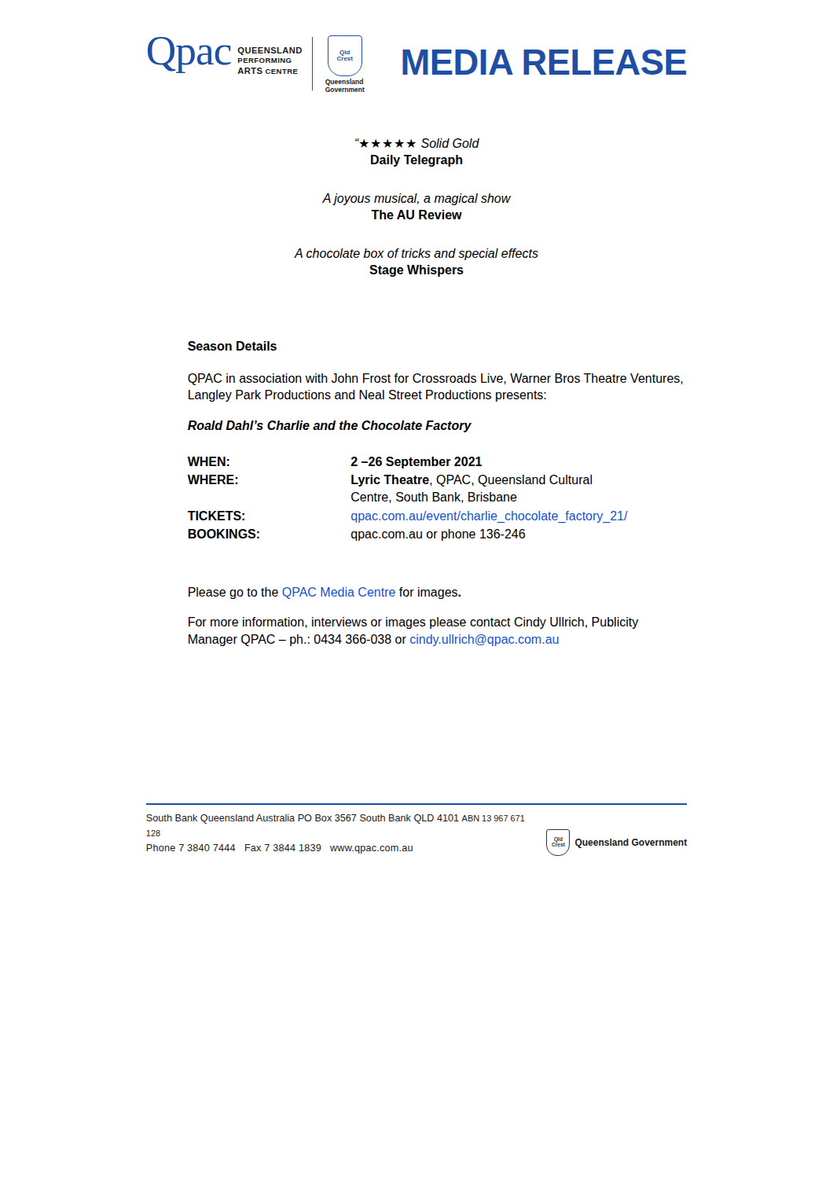Qpac
QUEENSLAND
PERFORMING
ARTS CENTRE
Qld
Crest
Queensland
Government
MEDIA RELEASE
“★★★★★ Solid Gold
Daily Telegraph
A joyous musical, a magical show
The AU Review
A chocolate box of tricks and special effects
Stage Whispers
Season Details
QPAC in association with John Frost for Crossroads Live, Warner Bros Theatre Ventures, Langley Park Productions and Neal Street Productions presents:
Roald Dahl’s Charlie and the Chocolate Factory
| WHEN: | 2 –26 September 2021 |
| WHERE: | Lyric Theatre , QPAC, Queensland Cultural Centre, South Bank, Brisbane |
| TICKETS: | qpac.com.au/event/charlie_chocolate_factory_21/ |
| BOOKINGS: | qpac.com.au or phone 136-246 |
Please go to the QPAC Media Centre for images.
For more information, interviews or images please contact Cindy Ullrich, Publicity Manager QPAC – ph.: 0434 366-038 or cindy.ullrich@qpac.com.au
South Bank Queensland Australia PO Box 3567 South Bank QLD 4101 ABN 13 967 671 128
Phone 7 3840 7444 Fax 7 3844 1839 www.qpac.com.au
Qld
Crest
Queensland Government